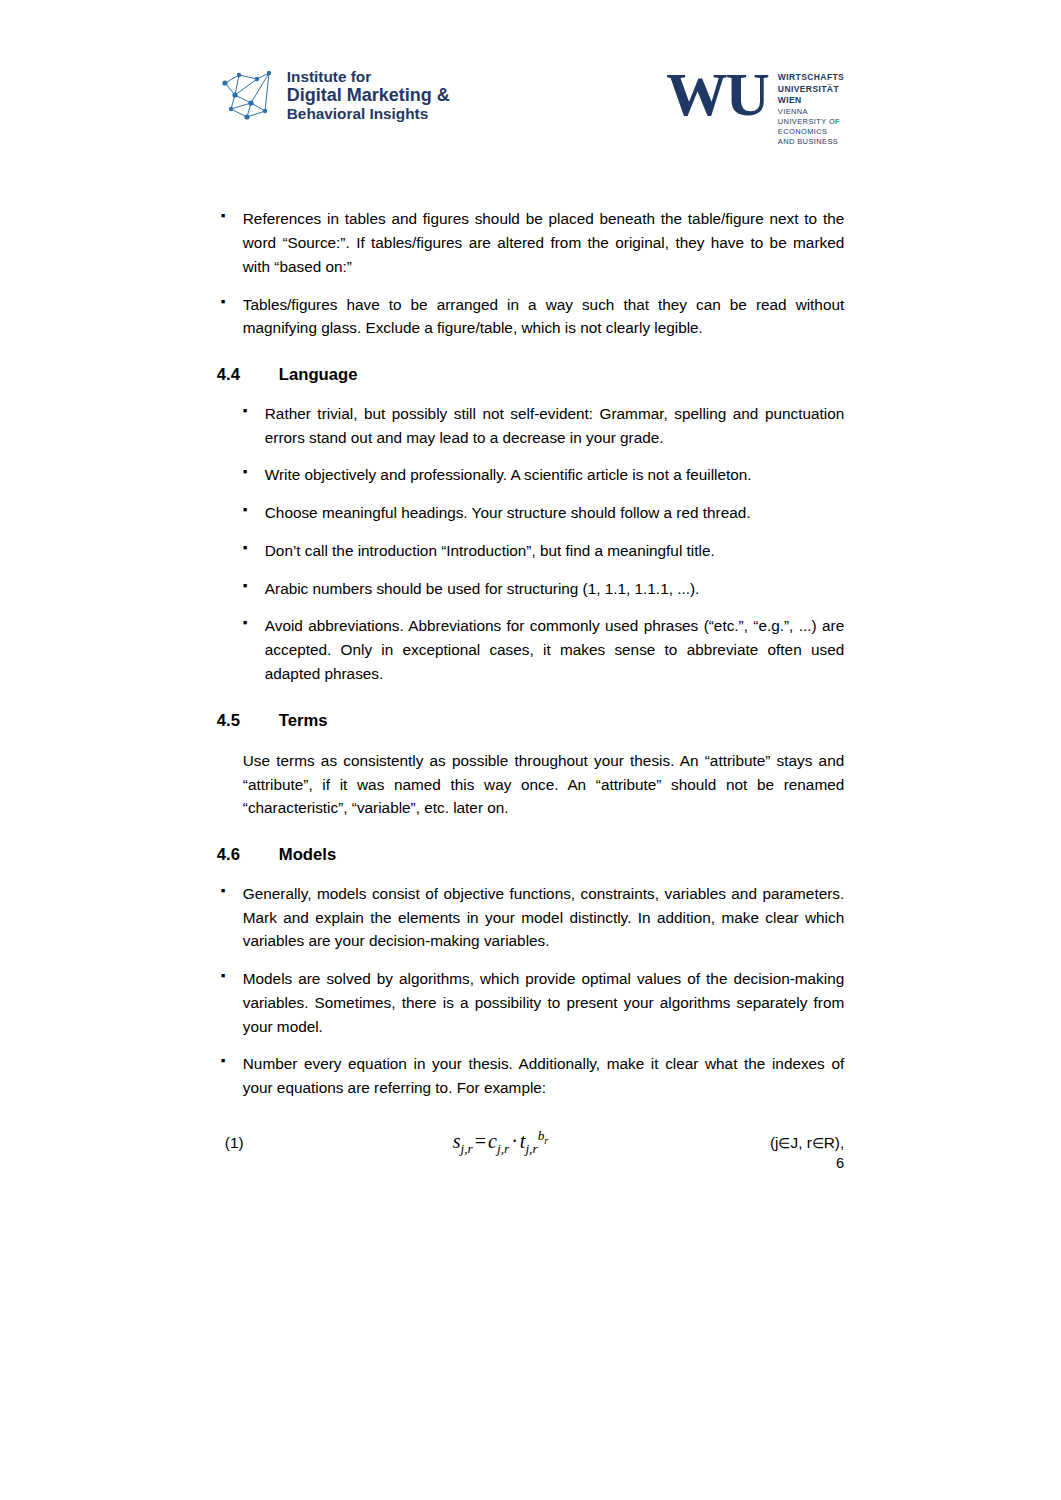Institute for
Digital Marketing &
Behavioral Insights
WU
Wirtschafts
Universität
Wien
Vienna
University of
Economics
and Business
References in tables and figures should be placed beneath the table/figure next to the word “Source:”. If tables/figures are altered from the original, they have to be marked with “based on:”
Tables/figures have to be arranged in a way such that they can be read without magnifying glass. Exclude a figure/table, which is not clearly legible.
4.4 Language
Rather trivial, but possibly still not self-evident: Grammar, spelling and punctuation errors stand out and may lead to a decrease in your grade.
Write objectively and professionally. A scientific article is not a feuilleton.
Choose meaningful headings. Your structure should follow a red thread.
Don’t call the introduction “Introduction”, but find a meaningful title.
Arabic numbers should be used for structuring (1, 1.1, 1.1.1, ...).
Avoid abbreviations. Abbreviations for commonly used phrases (“etc.”, “e.g.”, ...) are accepted. Only in exceptional cases, it makes sense to abbreviate often used adapted phrases.
4.5 Terms
Use terms as consistently as possible throughout your thesis. An “attribute” stays and “attribute”, if it was named this way once. An “attribute” should not be renamed “characteristic”, “variable”, etc. later on.
4.6 Models
Generally, models consist of objective functions, constraints, variables and parameters. Mark and explain the elements in your model distinctly. In addition, make clear which variables are your decision-making variables.
Models are solved by algorithms, which provide optimal values of the decision-making variables. Sometimes, there is a possibility to present your algorithms separately from your model.
Number every equation in your thesis. Additionally, make it clear what the indexes of your equations are referring to. For example:
(1)
sj,r=cj,r·tj,r br
(j∈J, r∈R),
6